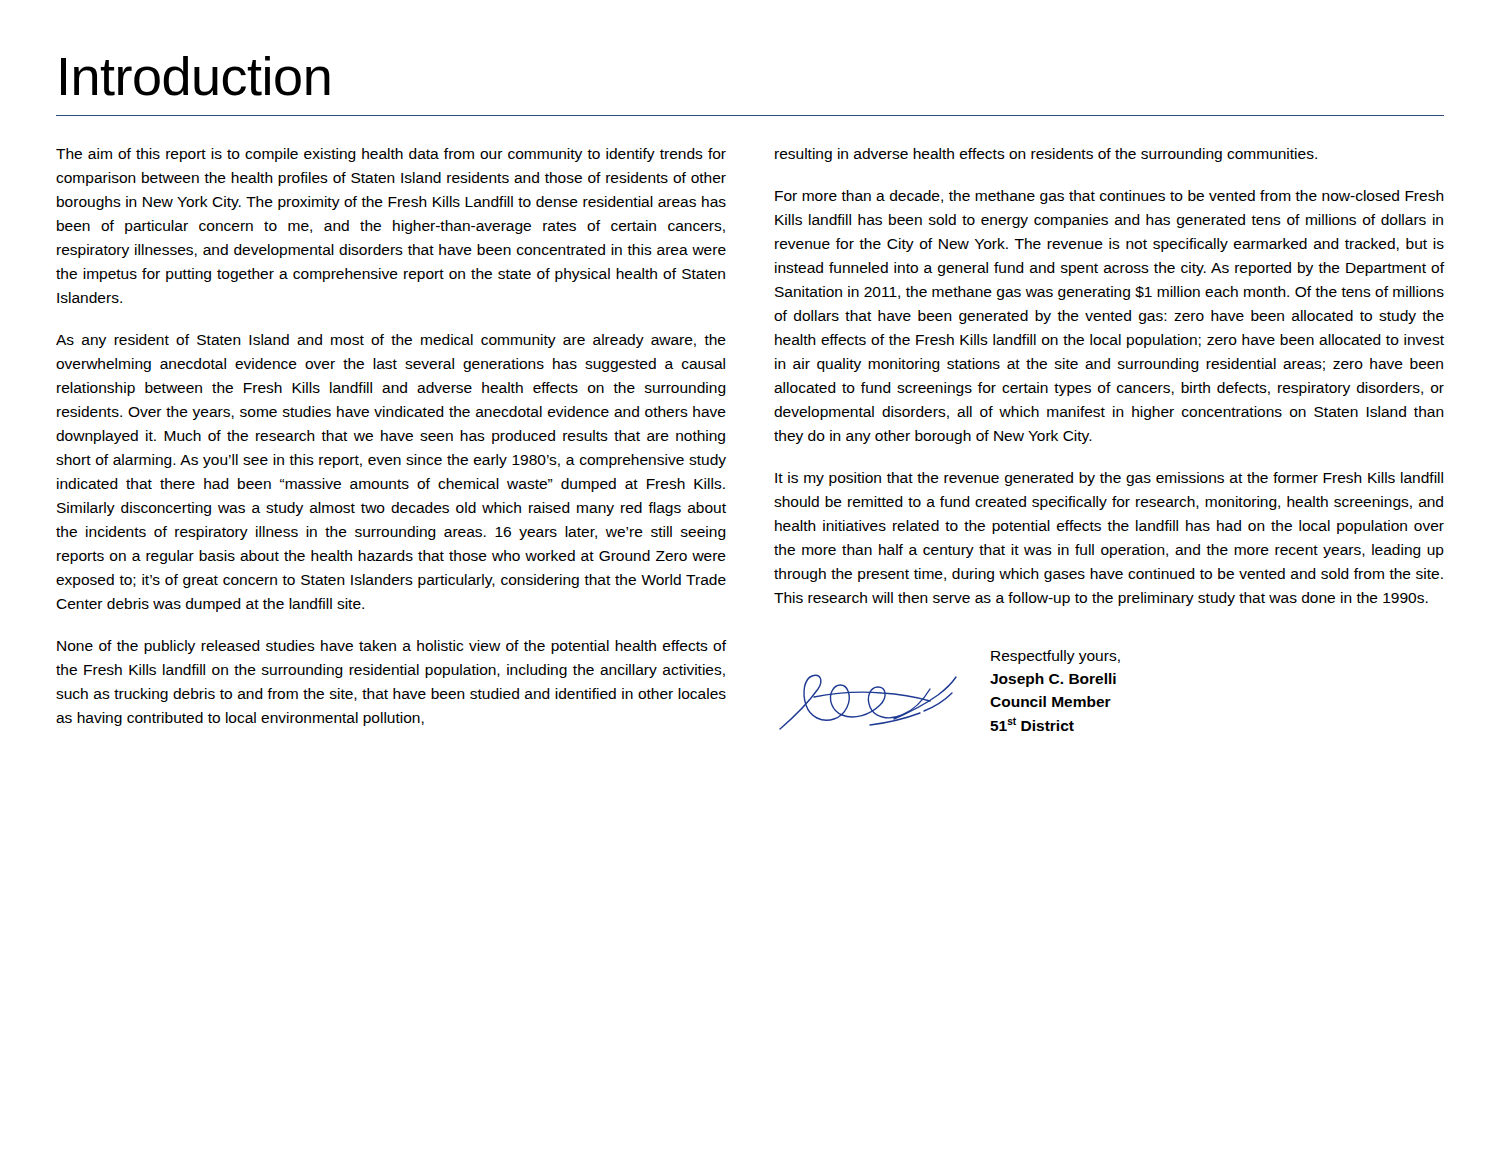Introduction
The aim of this report is to compile existing health data from our community to identify trends for comparison between the health profiles of Staten Island residents and those of residents of other boroughs in New York City. The proximity of the Fresh Kills Landfill to dense residential areas has been of particular concern to me, and the higher-than-average rates of certain cancers, respiratory illnesses, and developmental disorders that have been concentrated in this area were the impetus for putting together a comprehensive report on the state of physical health of Staten Islanders.
As any resident of Staten Island and most of the medical community are already aware, the overwhelming anecdotal evidence over the last several generations has suggested a causal relationship between the Fresh Kills landfill and adverse health effects on the surrounding residents. Over the years, some studies have vindicated the anecdotal evidence and others have downplayed it. Much of the research that we have seen has produced results that are nothing short of alarming. As you’ll see in this report, even since the early 1980’s, a comprehensive study indicated that there had been “massive amounts of chemical waste” dumped at Fresh Kills. Similarly disconcerting was a study almost two decades old which raised many red flags about the incidents of respiratory illness in the surrounding areas. 16 years later, we’re still seeing reports on a regular basis about the health hazards that those who worked at Ground Zero were exposed to; it’s of great concern to Staten Islanders particularly, considering that the World Trade Center debris was dumped at the landfill site.
None of the publicly released studies have taken a holistic view of the potential health effects of the Fresh Kills landfill on the surrounding residential population, including the ancillary activities, such as trucking debris to and from the site, that have been studied and identified in other locales as having contributed to local environmental pollution,
resulting in adverse health effects on residents of the surrounding communities.
For more than a decade, the methane gas that continues to be vented from the now-closed Fresh Kills landfill has been sold to energy companies and has generated tens of millions of dollars in revenue for the City of New York. The revenue is not specifically earmarked and tracked, but is instead funneled into a general fund and spent across the city. As reported by the Department of Sanitation in 2011, the methane gas was generating $1 million each month. Of the tens of millions of dollars that have been generated by the vented gas: zero have been allocated to study the health effects of the Fresh Kills landfill on the local population; zero have been allocated to invest in air quality monitoring stations at the site and surrounding residential areas; zero have been allocated to fund screenings for certain types of cancers, birth defects, respiratory disorders, or developmental disorders, all of which manifest in higher concentrations on Staten Island than they do in any other borough of New York City.
It is my position that the revenue generated by the gas emissions at the former Fresh Kills landfill should be remitted to a fund created specifically for research, monitoring, health screenings, and health initiatives related to the potential effects the landfill has had on the local population over the more than half a century that it was in full operation, and the more recent years, leading up through the present time, during which gases have continued to be vented and sold from the site. This research will then serve as a follow-up to the preliminary study that was done in the 1990s.
Respectfully yours,
Joseph C. Borelli
Council Member
51st District